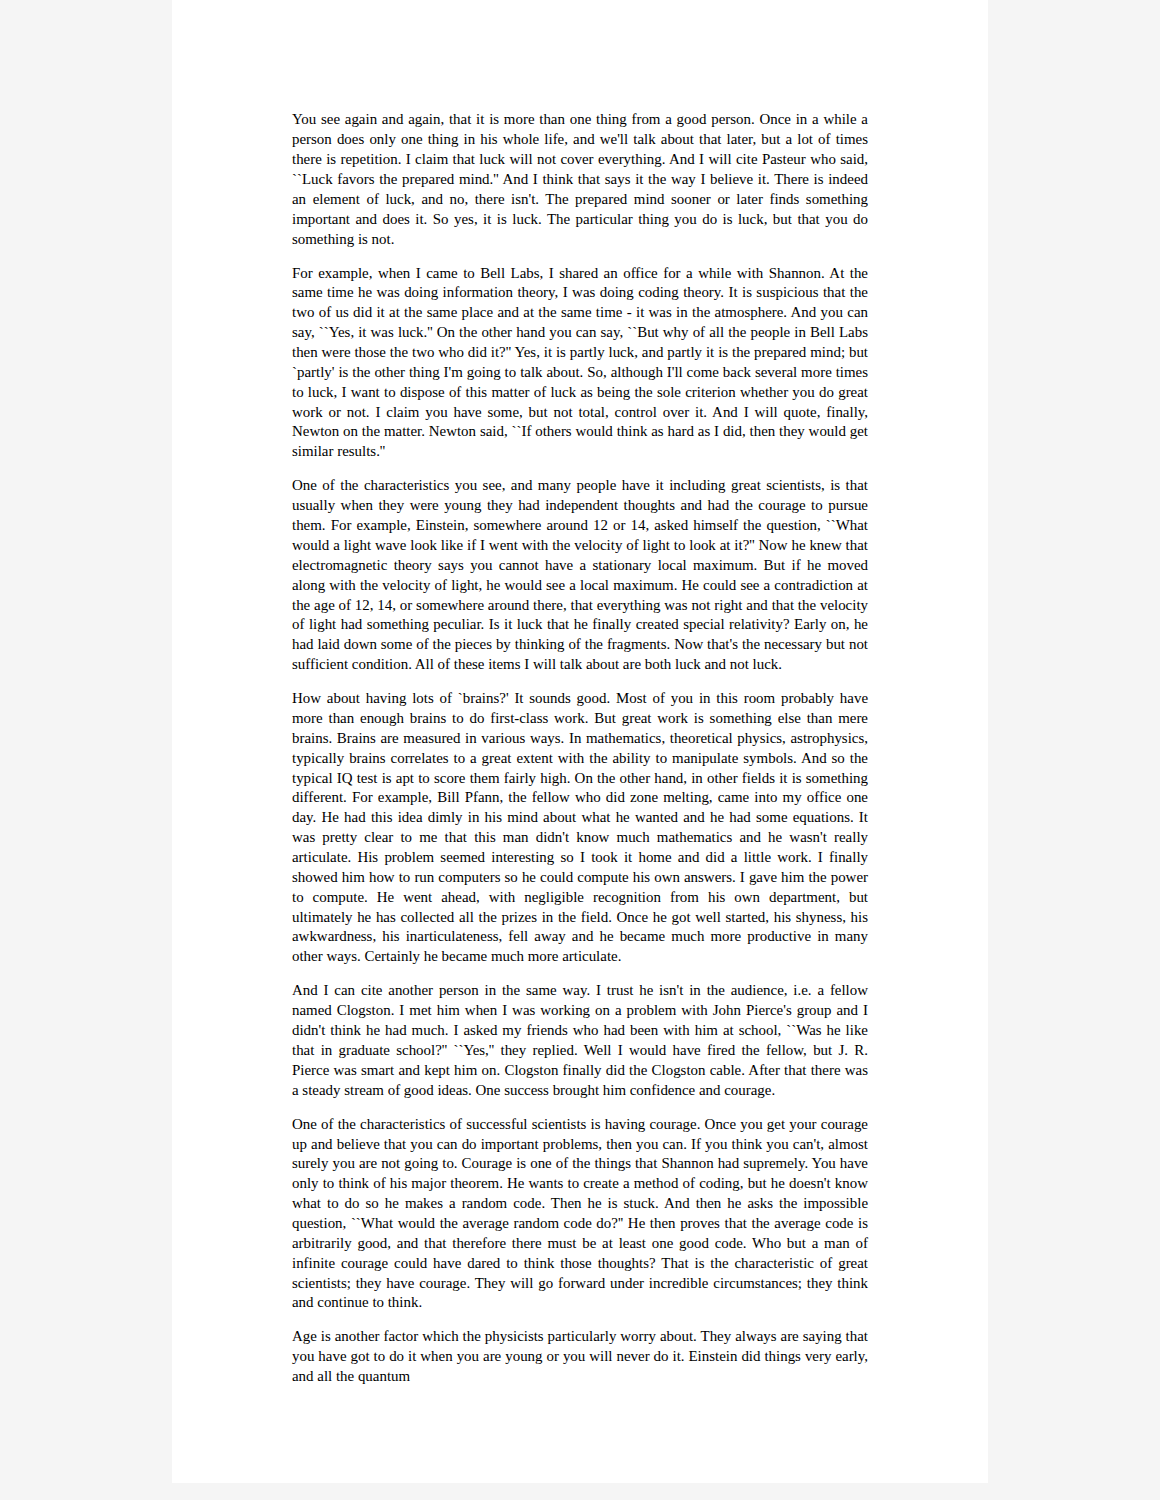You see again and again, that it is more than one thing from a good person. Once in a while a person does only one thing in his whole life, and we'll talk about that later, but a lot of times there is repetition. I claim that luck will not cover everything. And I will cite Pasteur who said, ``Luck favors the prepared mind.'' And I think that says it the way I believe it. There is indeed an element of luck, and no, there isn't. The prepared mind sooner or later finds something important and does it. So yes, it is luck. The particular thing you do is luck, but that you do something is not.
For example, when I came to Bell Labs, I shared an office for a while with Shannon. At the same time he was doing information theory, I was doing coding theory. It is suspicious that the two of us did it at the same place and at the same time - it was in the atmosphere. And you can say, ``Yes, it was luck.'' On the other hand you can say, ``But why of all the people in Bell Labs then were those the two who did it?'' Yes, it is partly luck, and partly it is the prepared mind; but `partly' is the other thing I'm going to talk about. So, although I'll come back several more times to luck, I want to dispose of this matter of luck as being the sole criterion whether you do great work or not. I claim you have some, but not total, control over it. And I will quote, finally, Newton on the matter. Newton said, ``If others would think as hard as I did, then they would get similar results.''
One of the characteristics you see, and many people have it including great scientists, is that usually when they were young they had independent thoughts and had the courage to pursue them. For example, Einstein, somewhere around 12 or 14, asked himself the question, ``What would a light wave look like if I went with the velocity of light to look at it?'' Now he knew that electromagnetic theory says you cannot have a stationary local maximum. But if he moved along with the velocity of light, he would see a local maximum. He could see a contradiction at the age of 12, 14, or somewhere around there, that everything was not right and that the velocity of light had something peculiar. Is it luck that he finally created special relativity? Early on, he had laid down some of the pieces by thinking of the fragments. Now that's the necessary but not sufficient condition. All of these items I will talk about are both luck and not luck.
How about having lots of `brains?' It sounds good. Most of you in this room probably have more than enough brains to do first-class work. But great work is something else than mere brains. Brains are measured in various ways. In mathematics, theoretical physics, astrophysics, typically brains correlates to a great extent with the ability to manipulate symbols. And so the typical IQ test is apt to score them fairly high. On the other hand, in other fields it is something different. For example, Bill Pfann, the fellow who did zone melting, came into my office one day. He had this idea dimly in his mind about what he wanted and he had some equations. It was pretty clear to me that this man didn't know much mathematics and he wasn't really articulate. His problem seemed interesting so I took it home and did a little work. I finally showed him how to run computers so he could compute his own answers. I gave him the power to compute. He went ahead, with negligible recognition from his own department, but ultimately he has collected all the prizes in the field. Once he got well started, his shyness, his awkwardness, his inarticulateness, fell away and he became much more productive in many other ways. Certainly he became much more articulate.
And I can cite another person in the same way. I trust he isn't in the audience, i.e. a fellow named Clogston. I met him when I was working on a problem with John Pierce's group and I didn't think he had much. I asked my friends who had been with him at school, ``Was he like that in graduate school?'' ``Yes,'' they replied. Well I would have fired the fellow, but J. R. Pierce was smart and kept him on. Clogston finally did the Clogston cable. After that there was a steady stream of good ideas. One success brought him confidence and courage.
One of the characteristics of successful scientists is having courage. Once you get your courage up and believe that you can do important problems, then you can. If you think you can't, almost surely you are not going to. Courage is one of the things that Shannon had supremely. You have only to think of his major theorem. He wants to create a method of coding, but he doesn't know what to do so he makes a random code. Then he is stuck. And then he asks the impossible question, ``What would the average random code do?'' He then proves that the average code is arbitrarily good, and that therefore there must be at least one good code. Who but a man of infinite courage could have dared to think those thoughts? That is the characteristic of great scientists; they have courage. They will go forward under incredible circumstances; they think and continue to think.
Age is another factor which the physicists particularly worry about. They always are saying that you have got to do it when you are young or you will never do it. Einstein did things very early, and all the quantum